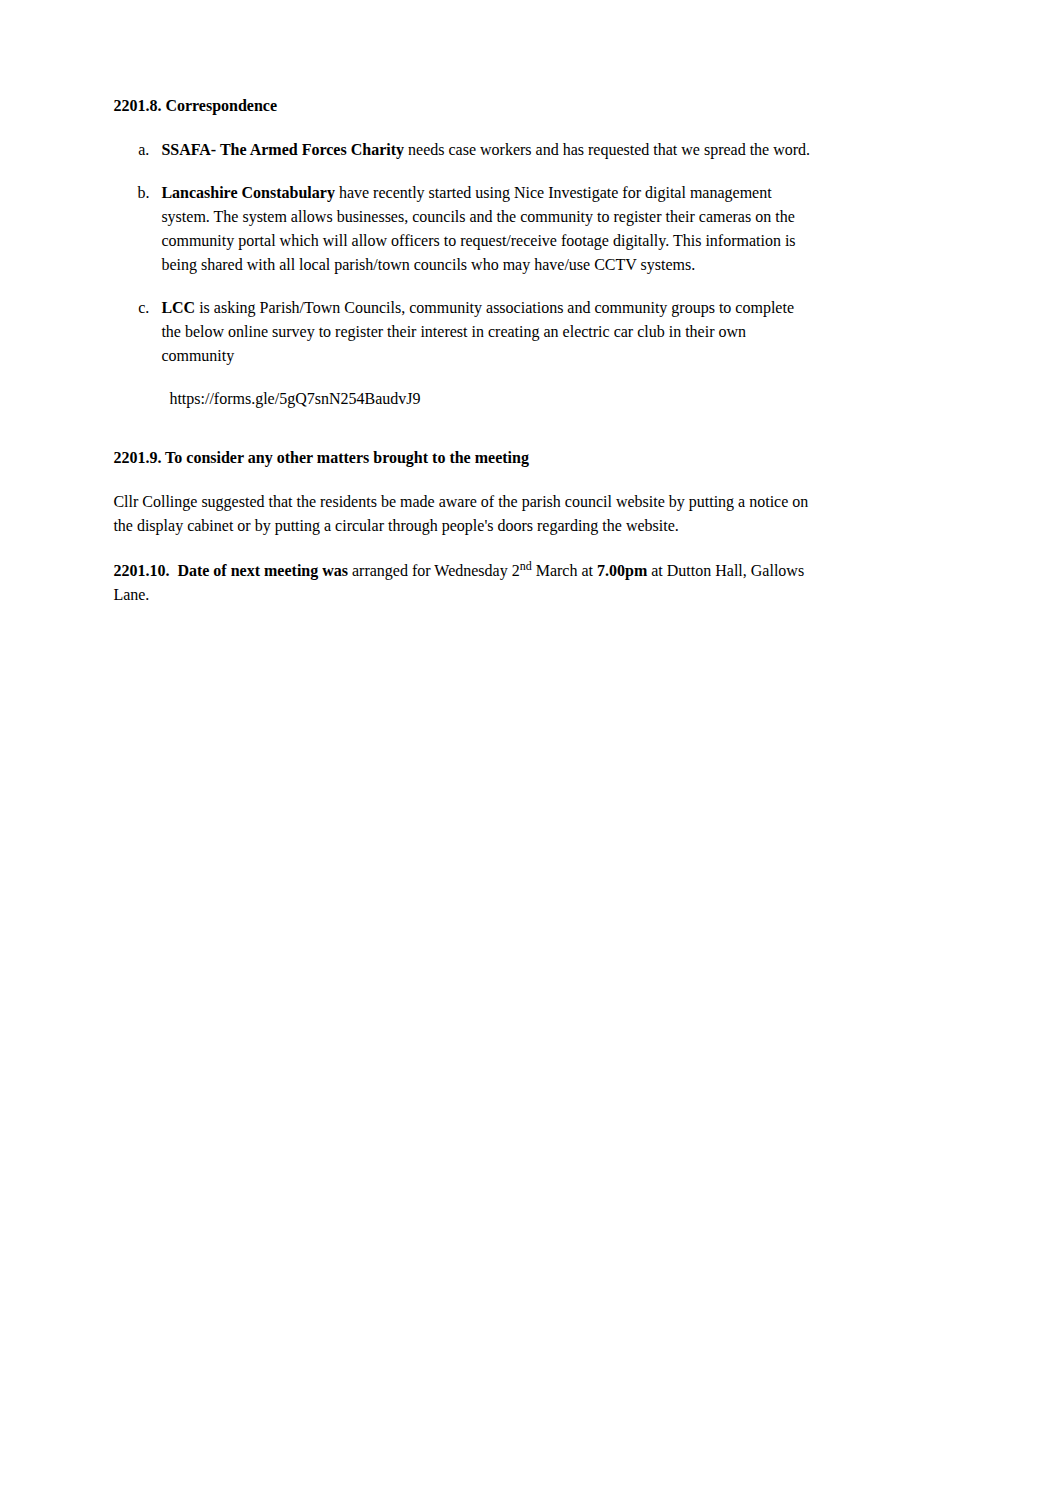2201.8. Correspondence
SSAFA- The Armed Forces Charity needs case workers and has requested that we spread the word.
Lancashire Constabulary have recently started using Nice Investigate for digital management system. The system allows businesses, councils and the community to register their cameras on the community portal which will allow officers to request/receive footage digitally. This information is being shared with all local parish/town councils who may have/use CCTV systems.
LCC is asking Parish/Town Councils, community associations and community groups to complete the below online survey to register their interest in creating an electric car club in their own community
https://forms.gle/5gQ7snN254BaudvJ9
2201.9. To consider any other matters brought to the meeting
Cllr Collinge suggested that the residents be made aware of the parish council website by putting a notice on the display cabinet or by putting a circular through people's doors regarding the website.
2201.10. Date of next meeting was arranged for Wednesday 2nd March at 7.00pm at Dutton Hall, Gallows Lane.